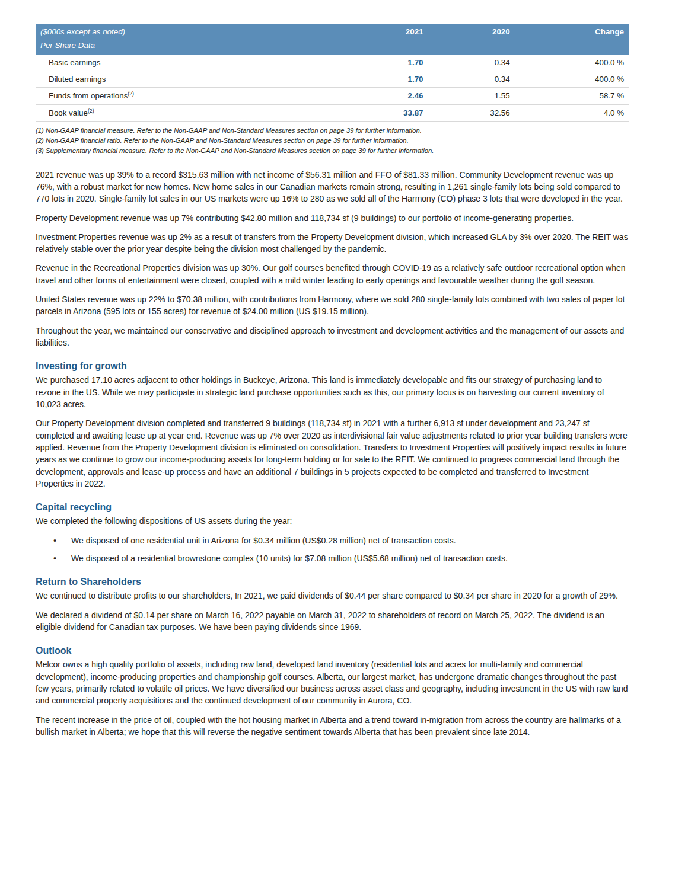| ($000s except as noted) | 2021 | 2020 | Change |
| --- | --- | --- | --- |
| Per Share Data | | | |
| Basic earnings | 1.70 | 0.34 | 400.0 % |
| Diluted earnings | 1.70 | 0.34 | 400.0 % |
| Funds from operations (2) | 2.46 | 1.55 | 58.7 % |
| Book value (2) | 33.87 | 32.56 | 4.0 % |
(1) Non-GAAP financial measure. Refer to the Non-GAAP and Non-Standard Measures section on page 39 for further information.
(2) Non-GAAP financial ratio. Refer to the Non-GAAP and Non-Standard Measures section on page 39 for further information.
(3) Supplementary financial measure. Refer to the Non-GAAP and Non-Standard Measures section on page 39 for further information.
2021 revenue was up 39% to a record $315.63 million with net income of $56.31 million and FFO of $81.33 million. Community Development revenue was up 76%, with a robust market for new homes. New home sales in our Canadian markets remain strong, resulting in 1,261 single-family lots being sold compared to 770 lots in 2020. Single-family lot sales in our US markets were up 16% to 280 as we sold all of the Harmony (CO) phase 3 lots that were developed in the year.
Property Development revenue was up 7% contributing $42.80 million and 118,734 sf (9 buildings) to our portfolio of income-generating properties.
Investment Properties revenue was up 2% as a result of transfers from the Property Development division, which increased GLA by 3% over 2020. The REIT was relatively stable over the prior year despite being the division most challenged by the pandemic.
Revenue in the Recreational Properties division was up 30%. Our golf courses benefited through COVID-19 as a relatively safe outdoor recreational option when travel and other forms of entertainment were closed, coupled with a mild winter leading to early openings and favourable weather during the golf season.
United States revenue was up 22% to $70.38 million, with contributions from Harmony, where we sold 280 single-family lots combined with two sales of paper lot parcels in Arizona (595 lots or 155 acres) for revenue of $24.00 million (US $19.15 million).
Throughout the year, we maintained our conservative and disciplined approach to investment and development activities and the management of our assets and liabilities.
Investing for growth
We purchased 17.10 acres adjacent to other holdings in Buckeye, Arizona. This land is immediately developable and fits our strategy of purchasing land to rezone in the US. While we may participate in strategic land purchase opportunities such as this, our primary focus is on harvesting our current inventory of 10,023 acres.
Our Property Development division completed and transferred 9 buildings (118,734 sf) in 2021 with a further 6,913 sf under development and 23,247 sf completed and awaiting lease up at year end. Revenue was up 7% over 2020 as interdivisional fair value adjustments related to prior year building transfers were applied. Revenue from the Property Development division is eliminated on consolidation. Transfers to Investment Properties will positively impact results in future years as we continue to grow our income-producing assets for long-term holding or for sale to the REIT. We continued to progress commercial land through the development, approvals and lease-up process and have an additional 7 buildings in 5 projects expected to be completed and transferred to Investment Properties in 2022.
Capital recycling
We completed the following dispositions of US assets during the year:
We disposed of one residential unit in Arizona for $0.34 million (US$0.28 million) net of transaction costs.
We disposed of a residential brownstone complex (10 units) for $7.08 million (US$5.68 million) net of transaction costs.
Return to Shareholders
We continued to distribute profits to our shareholders, In 2021, we paid dividends of $0.44 per share compared to $0.34 per share in 2020 for a growth of 29%.
We declared a dividend of $0.14 per share on March 16, 2022 payable on March 31, 2022 to shareholders of record on March 25, 2022. The dividend is an eligible dividend for Canadian tax purposes. We have been paying dividends since 1969.
Outlook
Melcor owns a high quality portfolio of assets, including raw land, developed land inventory (residential lots and acres for multi-family and commercial development), income-producing properties and championship golf courses. Alberta, our largest market, has undergone dramatic changes throughout the past few years, primarily related to volatile oil prices. We have diversified our business across asset class and geography, including investment in the US with raw land and commercial property acquisitions and the continued development of our community in Aurora, CO.
The recent increase in the price of oil, coupled with the hot housing market in Alberta and a trend toward in-migration from across the country are hallmarks of a bullish market in Alberta; we hope that this will reverse the negative sentiment towards Alberta that has been prevalent since late 2014.